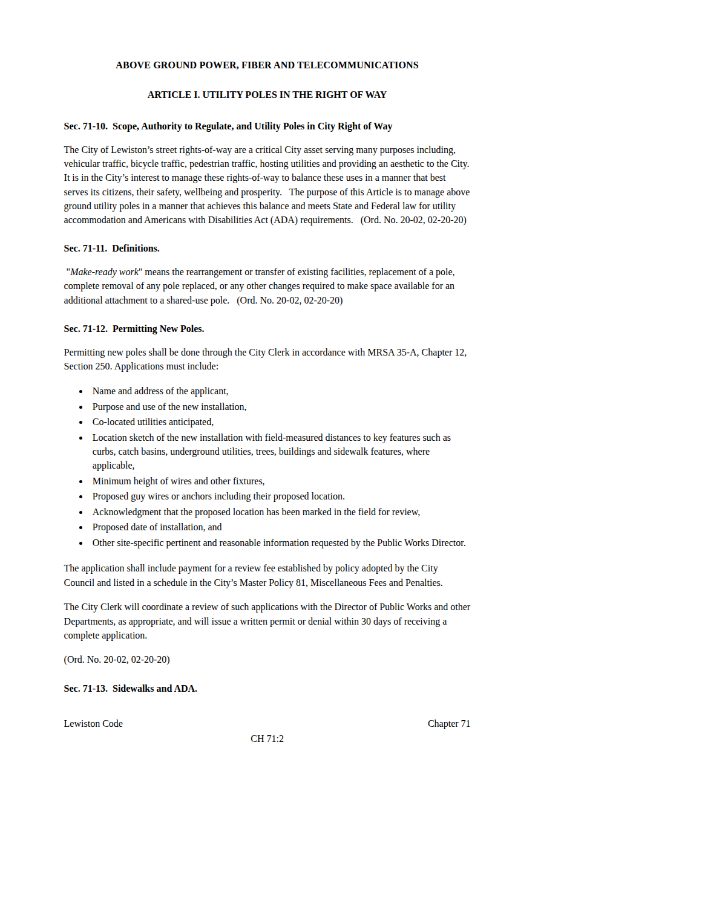ABOVE GROUND POWER, FIBER AND TELECOMMUNICATIONS
ARTICLE I. UTILITY POLES IN THE RIGHT OF WAY
Sec. 71-10. Scope, Authority to Regulate, and Utility Poles in City Right of Way
The City of Lewiston’s street rights-of-way are a critical City asset serving many purposes including, vehicular traffic, bicycle traffic, pedestrian traffic, hosting utilities and providing an aesthetic to the City. It is in the City’s interest to manage these rights-of-way to balance these uses in a manner that best serves its citizens, their safety, wellbeing and prosperity. The purpose of this Article is to manage above ground utility poles in a manner that achieves this balance and meets State and Federal law for utility accommodation and Americans with Disabilities Act (ADA) requirements. (Ord. No. 20-02, 02-20-20)
Sec. 71-11. Definitions.
"Make-ready work" means the rearrangement or transfer of existing facilities, replacement of a pole, complete removal of any pole replaced, or any other changes required to make space available for an additional attachment to a shared-use pole. (Ord. No. 20-02, 02-20-20)
Sec. 71-12. Permitting New Poles.
Permitting new poles shall be done through the City Clerk in accordance with MRSA 35-A, Chapter 12, Section 250. Applications must include:
Name and address of the applicant,
Purpose and use of the new installation,
Co-located utilities anticipated,
Location sketch of the new installation with field-measured distances to key features such as curbs, catch basins, underground utilities, trees, buildings and sidewalk features, where applicable,
Minimum height of wires and other fixtures,
Proposed guy wires or anchors including their proposed location.
Acknowledgment that the proposed location has been marked in the field for review,
Proposed date of installation, and
Other site-specific pertinent and reasonable information requested by the Public Works Director.
The application shall include payment for a review fee established by policy adopted by the City Council and listed in a schedule in the City’s Master Policy 81, Miscellaneous Fees and Penalties.
The City Clerk will coordinate a review of such applications with the Director of Public Works and other Departments, as appropriate, and will issue a written permit or denial within 30 days of receiving a complete application.
(Ord. No. 20-02, 02-20-20)
Sec. 71-13. Sidewalks and ADA.
Lewiston Code Chapter 71
CH 71:2